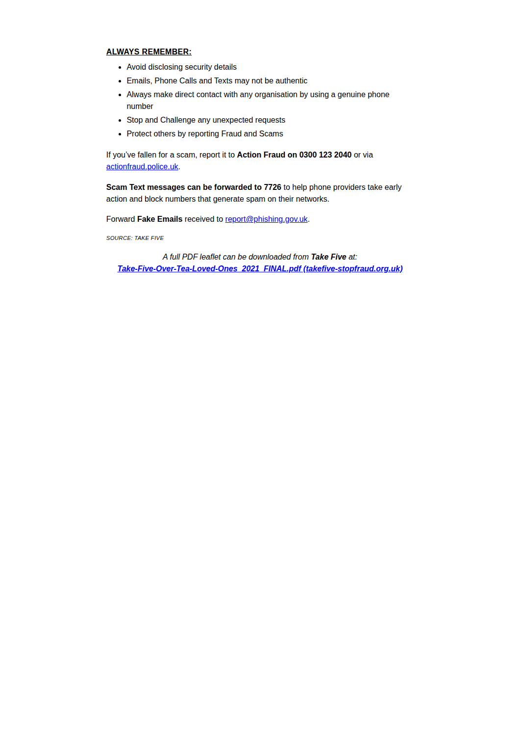ALWAYS REMEMBER:
Avoid disclosing security details
Emails, Phone Calls and Texts may not be authentic
Always make direct contact with any organisation by using a genuine phone number
Stop and Challenge any unexpected requests
Protect others by reporting Fraud and Scams
If you’ve fallen for a scam, report it to Action Fraud on 0300 123 2040 or via actionfraud.police.uk.
Scam Text messages can be forwarded to 7726 to help phone providers take early action and block numbers that generate spam on their networks.
Forward Fake Emails received to report@phishing.gov.uk.
SOURCE: TAKE FIVE
A full PDF leaflet can be downloaded from Take Five at:
Take-Five-Over-Tea-Loved-Ones_2021_FINAL.pdf (takefive-stopfraud.org.uk)